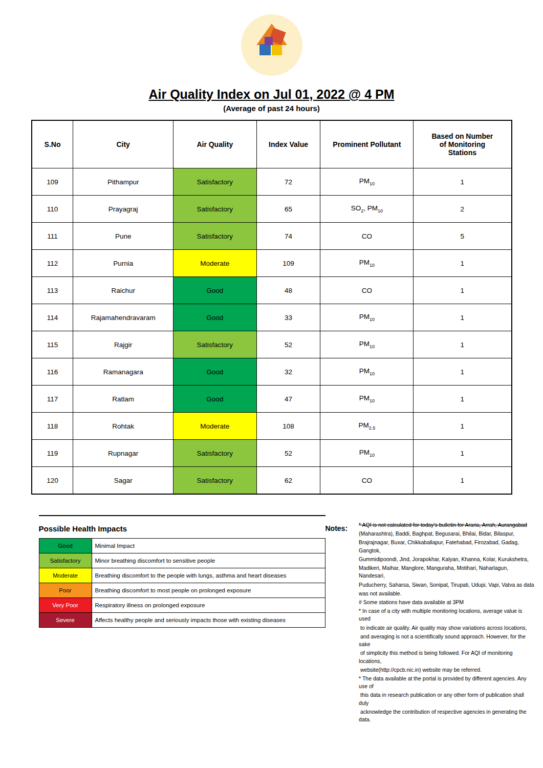Air Quality Index on Jul 01, 2022 @ 4 PM
(Average of past 24 hours)
| S.No | City | Air Quality | Index Value | Prominent Pollutant | Based on Number of Monitoring Stations |
| --- | --- | --- | --- | --- | --- |
| 109 | Pithampur | Satisfactory | 72 | PM 10 | 1 |
| 110 | Prayagraj | Satisfactory | 65 | SO 2 , PM 10 | 2 |
| 111 | Pune | Satisfactory | 74 | CO | 5 |
| 112 | Purnia | Moderate | 109 | PM 10 | 1 |
| 113 | Raichur | Good | 48 | CO | 1 |
| 114 | Rajamahendravaram | Good | 33 | PM 10 | 1 |
| 115 | Rajgir | Satisfactory | 52 | PM 10 | 1 |
| 116 | Ramanagara | Good | 32 | PM 10 | 1 |
| 117 | Ratlam | Good | 47 | PM 10 | 1 |
| 118 | Rohtak | Moderate | 108 | PM 2.5 | 1 |
| 119 | Rupnagar | Satisfactory | 52 | PM 10 | 1 |
| 120 | Sagar | Satisfactory | 62 | CO | 1 |
Possible Health Impacts
| Good | Minimal Impact |
| Satisfactory | Minor breathing discomfort to sensitive people |
| Moderate | Breathing discomfort to the people with lungs, asthma and heart diseases |
| Poor | Breathing discomfort to most people on prolonged exposure |
| Very Poor | Respiratory illness on prolonged exposure |
| Severe | Affects healthy people and seriously impacts those with existing diseases |
Notes:
* AQI is not calculated for today's bulletin for Araria, Arrah, Aurangabad
(Maharashtra), Baddi, Baghpat, Begusarai, Bhilai, Bidar, Bilaspur,
Brajrajnagar, Buxar, Chikkaballapur, Fatehabad, Firozabad, Gadag, Gangtok,
Gummidipoondi, Jind, Jorapokhar, Kalyan, Khanna, Kolar, Kurukshetra,
Madikeri, Maihar, Manglore, Manguraha, Motihari, Naharlagun, Nandesari,
Puducherry, Saharsa, Siwan, Sonipat, Tirupati, Udupi, Vapi, Vatva as data
was not available.
# Some stations have data available at 3PM
* In case of a city with multiple monitoring locations, average value is used
to indicate air quality. Air quality may show variations across locations,
and averaging is not a scientifically sound approach. However, for the sake
of simplicity this method is being followed. For AQI of monitoring locations,
website(http://cpcb.nic.in) website may be referred.
* The data available at the portal is provided by different agencies. Any use of
this data in research publication or any other form of publication shall duly
acknowledge the contribution of respective agencies in generating the data.